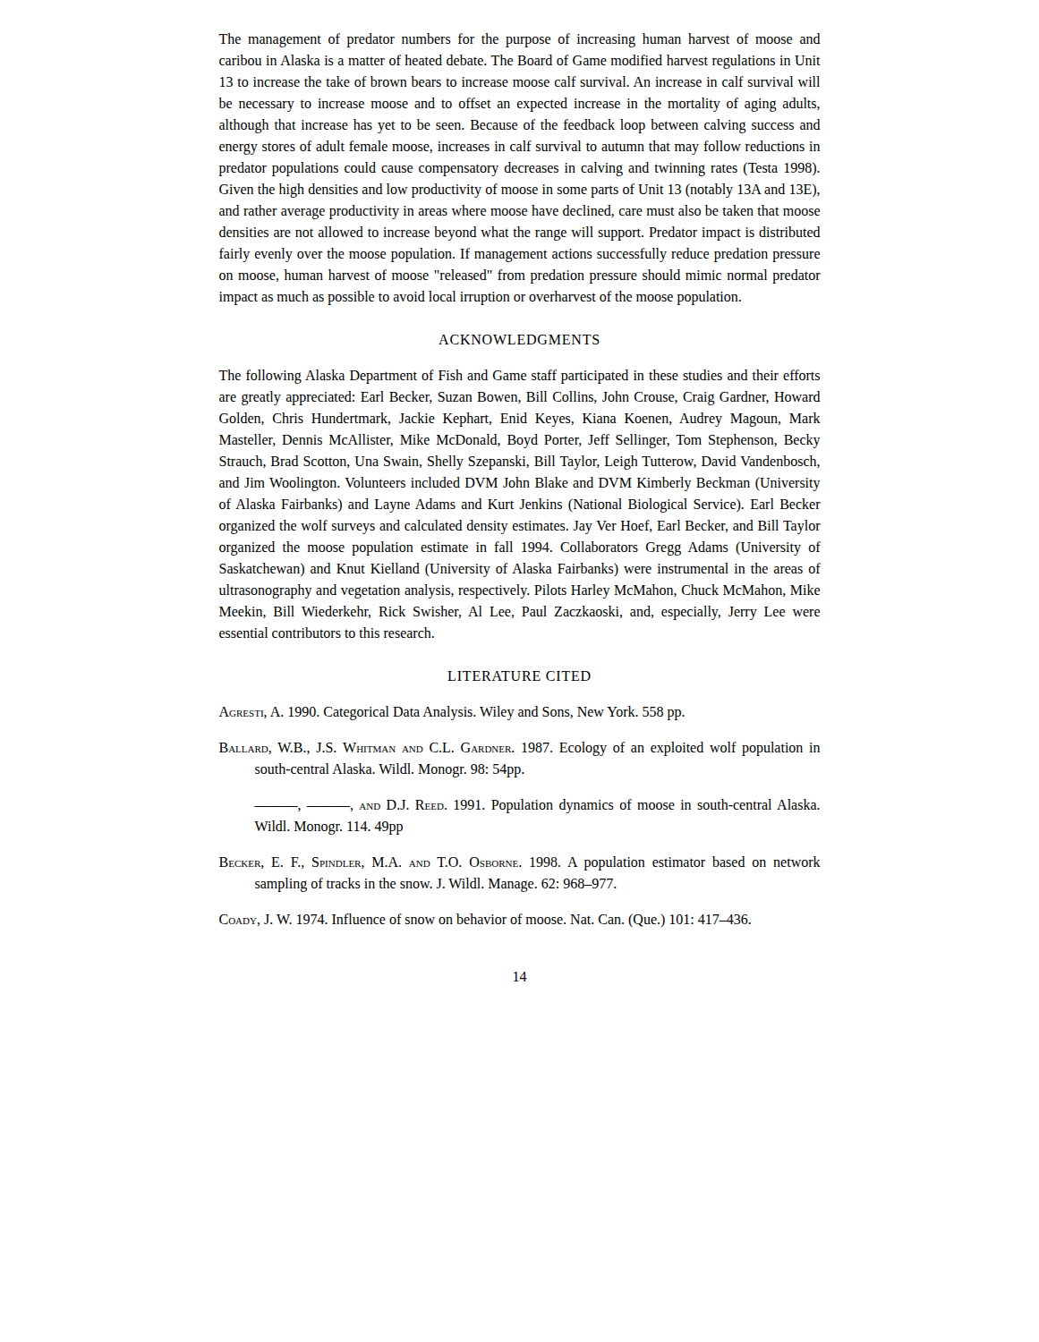The management of predator numbers for the purpose of increasing human harvest of moose and caribou in Alaska is a matter of heated debate. The Board of Game modified harvest regulations in Unit 13 to increase the take of brown bears to increase moose calf survival. An increase in calf survival will be necessary to increase moose and to offset an expected increase in the mortality of aging adults, although that increase has yet to be seen. Because of the feedback loop between calving success and energy stores of adult female moose, increases in calf survival to autumn that may follow reductions in predator populations could cause compensatory decreases in calving and twinning rates (Testa 1998). Given the high densities and low productivity of moose in some parts of Unit 13 (notably 13A and 13E), and rather average productivity in areas where moose have declined, care must also be taken that moose densities are not allowed to increase beyond what the range will support. Predator impact is distributed fairly evenly over the moose population. If management actions successfully reduce predation pressure on moose, human harvest of moose "released" from predation pressure should mimic normal predator impact as much as possible to avoid local irruption or overharvest of the moose population.
ACKNOWLEDGMENTS
The following Alaska Department of Fish and Game staff participated in these studies and their efforts are greatly appreciated: Earl Becker, Suzan Bowen, Bill Collins, John Crouse, Craig Gardner, Howard Golden, Chris Hundertmark, Jackie Kephart, Enid Keyes, Kiana Koenen, Audrey Magoun, Mark Masteller, Dennis McAllister, Mike McDonald, Boyd Porter, Jeff Sellinger, Tom Stephenson, Becky Strauch, Brad Scotton, Una Swain, Shelly Szepanski, Bill Taylor, Leigh Tutterow, David Vandenbosch, and Jim Woolington. Volunteers included DVM John Blake and DVM Kimberly Beckman (University of Alaska Fairbanks) and Layne Adams and Kurt Jenkins (National Biological Service). Earl Becker organized the wolf surveys and calculated density estimates. Jay Ver Hoef, Earl Becker, and Bill Taylor organized the moose population estimate in fall 1994. Collaborators Gregg Adams (University of Saskatchewan) and Knut Kielland (University of Alaska Fairbanks) were instrumental in the areas of ultrasonography and vegetation analysis, respectively. Pilots Harley McMahon, Chuck McMahon, Mike Meekin, Bill Wiederkehr, Rick Swisher, Al Lee, Paul Zaczkaoski, and, especially, Jerry Lee were essential contributors to this research.
LITERATURE CITED
Agresti, A. 1990. Categorical Data Analysis. Wiley and Sons, New York. 558 pp.
Ballard, W.B., J.S. Whitman and C.L. Gardner. 1987. Ecology of an exploited wolf population in south-central Alaska. Wildl. Monogr. 98: 54pp.
———, ———, and D.J. Reed. 1991. Population dynamics of moose in south-central Alaska. Wildl. Monogr. 114. 49pp
Becker, E. F., Spindler, M.A. and T.O. Osborne. 1998. A population estimator based on network sampling of tracks in the snow. J. Wildl. Manage. 62: 968–977.
Coady, J. W. 1974. Influence of snow on behavior of moose. Nat. Can. (Que.) 101: 417–436.
14